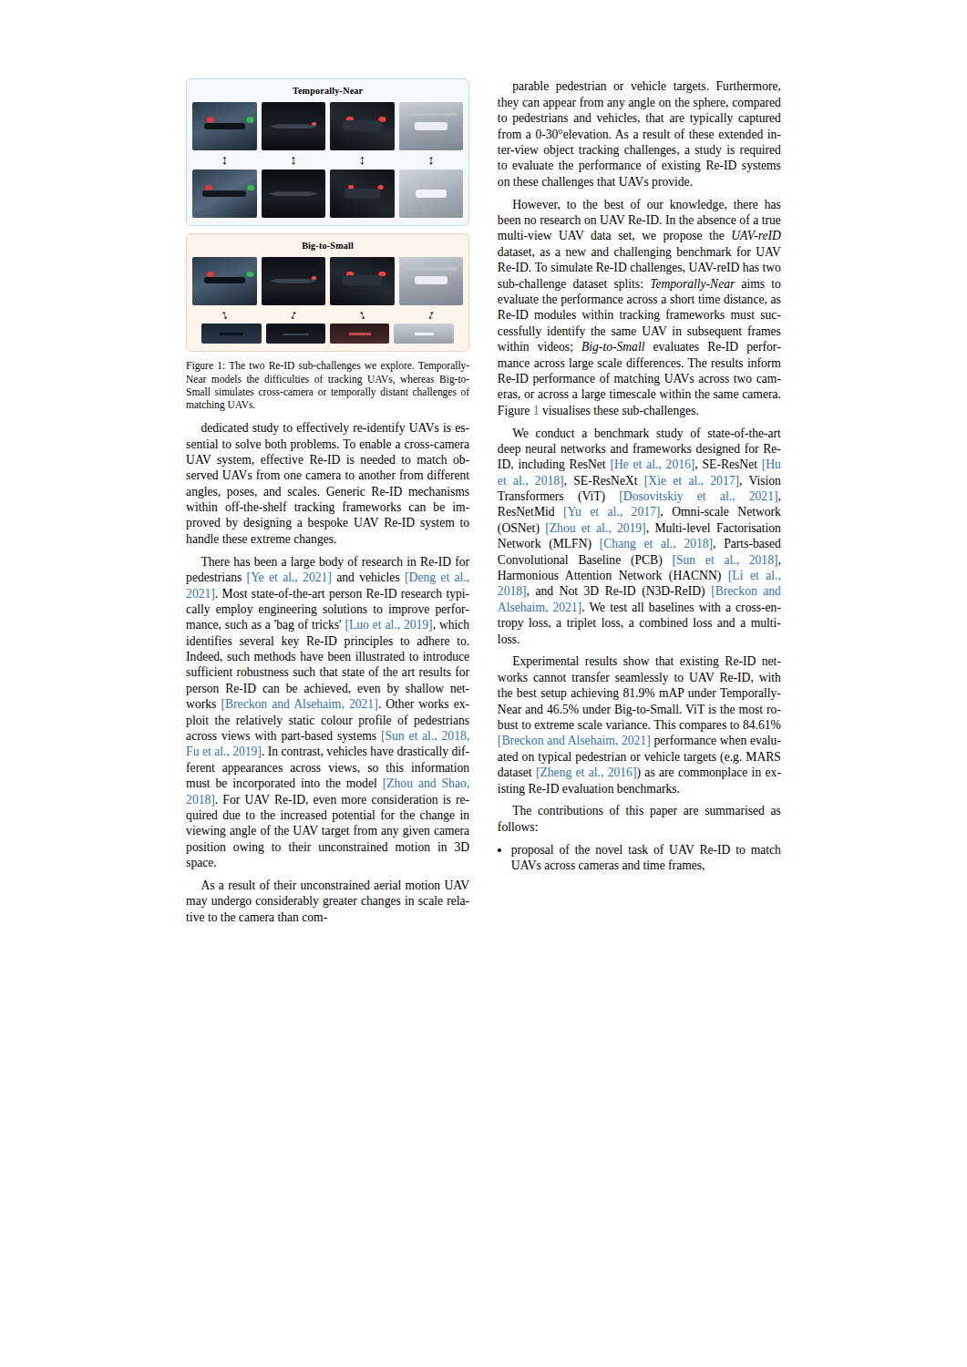Temporally-Near
↕↕↕↕
Big-to-Small
↕↕↕↕
Figure 1: The two Re-ID sub-challenges we explore. Temporally-Near models the difficulties of tracking UAVs, whereas Big-to-Small simulates cross-camera or temporally distant challenges of matching UAVs.
dedicated study to effectively re-identify UAVs is essential to solve both problems. To enable a cross-camera UAV system, effective Re-ID is needed to match observed UAVs from one camera to another from different angles, poses, and scales. Generic Re-ID mechanisms within off-the-shelf tracking frameworks can be improved by designing a bespoke UAV Re-ID system to handle these extreme changes.
There has been a large body of research in Re-ID for pedestrians [Ye et al., 2021] and vehicles [Deng et al., 2021]. Most state-of-the-art person Re-ID research typically employ engineering solutions to improve performance, such as a 'bag of tricks' [Luo et al., 2019], which identifies several key Re-ID principles to adhere to. Indeed, such methods have been illustrated to introduce sufficient robustness such that state of the art results for person Re-ID can be achieved, even by shallow networks [Breckon and Alsehaim, 2021]. Other works exploit the relatively static colour profile of pedestrians across views with part-based systems [Sun et al., 2018, Fu et al., 2019]. In contrast, vehicles have drastically different appearances across views, so this information must be incorporated into the model [Zhou and Shao, 2018]. For UAV Re-ID, even more consideration is required due to the increased potential for the change in viewing angle of the UAV target from any given camera position owing to their unconstrained motion in 3D space.
As a result of their unconstrained aerial motion UAV may undergo considerably greater changes in scale relative to the camera than com-
parable pedestrian or vehicle targets. Furthermore, they can appear from any angle on the sphere, compared to pedestrians and vehicles, that are typically captured from a 0-30°elevation. As a result of these extended inter-view object tracking challenges, a study is required to evaluate the performance of existing Re-ID systems on these challenges that UAVs provide.
However, to the best of our knowledge, there has been no research on UAV Re-ID. In the absence of a true multi-view UAV data set, we propose the UAV-reID dataset, as a new and challenging benchmark for UAV Re-ID. To simulate Re-ID challenges, UAV-reID has two sub-challenge dataset splits: Temporally-Near aims to evaluate the performance across a short time distance, as Re-ID modules within tracking frameworks must successfully identify the same UAV in subsequent frames within videos; Big-to-Small evaluates Re-ID performance across large scale differences. The results inform Re-ID performance of matching UAVs across two cameras, or across a large timescale within the same camera. Figure 1 visualises these sub-challenges.
We conduct a benchmark study of state-of-the-art deep neural networks and frameworks designed for Re-ID, including ResNet [He et al., 2016], SE-ResNet [Hu et al., 2018], SE-ResNeXt [Xie et al., 2017], Vision Transformers (ViT) [Dosovitskiy et al., 2021], ResNetMid [Yu et al., 2017], Omni-scale Network (OSNet) [Zhou et al., 2019], Multi-level Factorisation Network (MLFN) [Chang et al., 2018], Parts-based Convolutional Baseline (PCB) [Sun et al., 2018], Harmonious Attention Network (HACNN) [Li et al., 2018], and Not 3D Re-ID (N3D-ReID) [Breckon and Alsehaim, 2021]. We test all baselines with a cross-entropy loss, a triplet loss, a combined loss and a multi-loss.
Experimental results show that existing Re-ID networks cannot transfer seamlessly to UAV Re-ID, with the best setup achieving 81.9% mAP under Temporally-Near and 46.5% under Big-to-Small. ViT is the most robust to extreme scale variance. This compares to 84.61% [Breckon and Alsehaim, 2021] performance when evaluated on typical pedestrian or vehicle targets (e.g. MARS dataset [Zheng et al., 2016]) as are commonplace in existing Re-ID evaluation benchmarks.
The contributions of this paper are summarised as follows:
proposal of the novel task of UAV Re-ID to match UAVs across cameras and time frames,